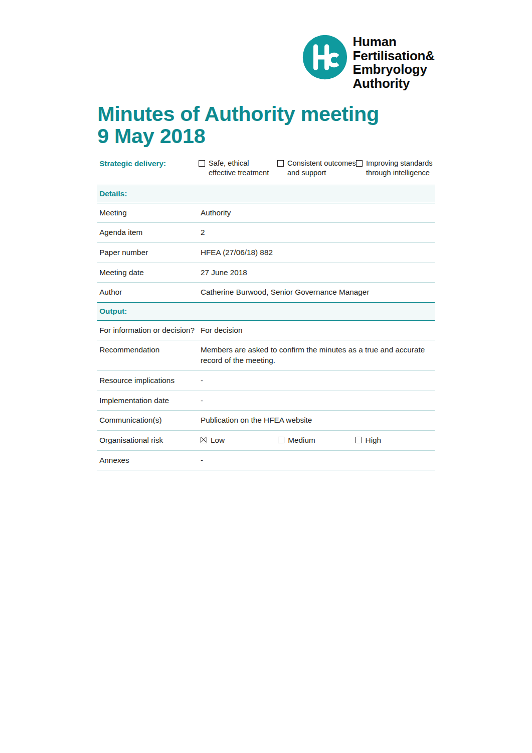Human
Fertilisation&
Embryology
Authority
Minutes of Authority meeting
9 May 2018
Strategic delivery:
Safe, ethical effective treatment
Consistent outcomes and support
Improving standards through intelligence
| Details: |
| Meeting | Authority |
| Agenda item | 2 |
| Paper number | HFEA (27/06/18) 882 |
| Meeting date | 27 June 2018 |
| Author | Catherine Burwood, Senior Governance Manager |
| Output: |
| For information or decision? | For decision |
| Recommendation | Members are asked to confirm the minutes as a true and accurate record of the meeting. |
| Resource implications | - |
| Implementation date | - |
| Communication(s) | Publication on the HFEA website |
| Organisational risk | Low Medium High |
| Annexes | - |